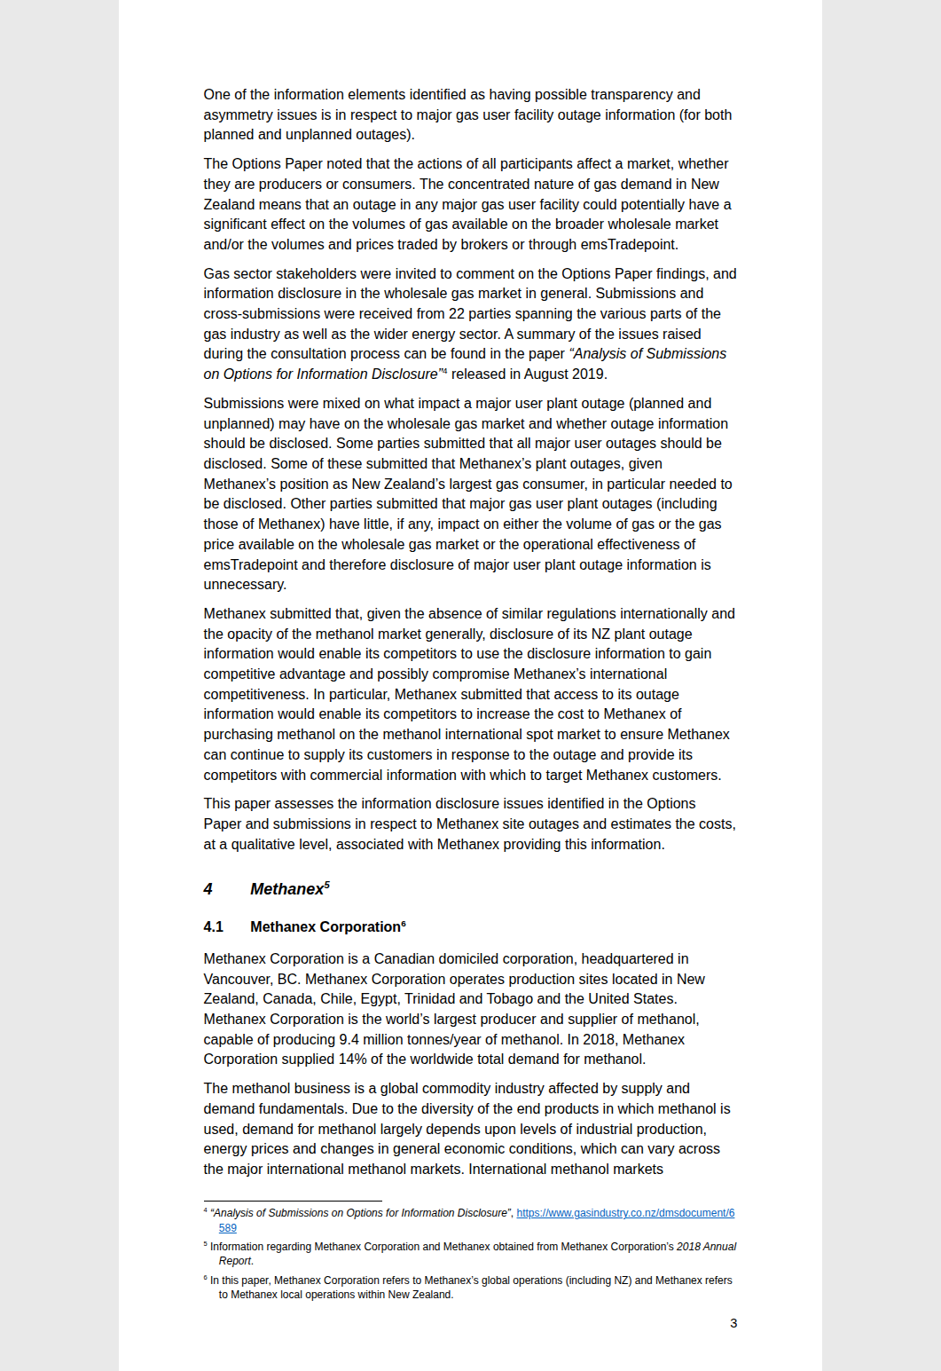One of the information elements identified as having possible transparency and asymmetry issues is in respect to major gas user facility outage information (for both planned and unplanned outages).
The Options Paper noted that the actions of all participants affect a market, whether they are producers or consumers. The concentrated nature of gas demand in New Zealand means that an outage in any major gas user facility could potentially have a significant effect on the volumes of gas available on the broader wholesale market and/or the volumes and prices traded by brokers or through emsTradepoint.
Gas sector stakeholders were invited to comment on the Options Paper findings, and information disclosure in the wholesale gas market in general. Submissions and cross-submissions were received from 22 parties spanning the various parts of the gas industry as well as the wider energy sector. A summary of the issues raised during the consultation process can be found in the paper “Analysis of Submissions on Options for Information Disclosure”4 released in August 2019.
Submissions were mixed on what impact a major user plant outage (planned and unplanned) may have on the wholesale gas market and whether outage information should be disclosed. Some parties submitted that all major user outages should be disclosed. Some of these submitted that Methanex’s plant outages, given Methanex’s position as New Zealand’s largest gas consumer, in particular needed to be disclosed. Other parties submitted that major gas user plant outages (including those of Methanex) have little, if any, impact on either the volume of gas or the gas price available on the wholesale gas market or the operational effectiveness of emsTradepoint and therefore disclosure of major user plant outage information is unnecessary.
Methanex submitted that, given the absence of similar regulations internationally and the opacity of the methanol market generally, disclosure of its NZ plant outage information would enable its competitors to use the disclosure information to gain competitive advantage and possibly compromise Methanex’s international competitiveness. In particular, Methanex submitted that access to its outage information would enable its competitors to increase the cost to Methanex of purchasing methanol on the methanol international spot market to ensure Methanex can continue to supply its customers in response to the outage and provide its competitors with commercial information with which to target Methanex customers.
This paper assesses the information disclosure issues identified in the Options Paper and submissions in respect to Methanex site outages and estimates the costs, at a qualitative level, associated with Methanex providing this information.
4 Methanex5
4.1 Methanex Corporation6
Methanex Corporation is a Canadian domiciled corporation, headquartered in Vancouver, BC. Methanex Corporation operates production sites located in New Zealand, Canada, Chile, Egypt, Trinidad and Tobago and the United States. Methanex Corporation is the world’s largest producer and supplier of methanol, capable of producing 9.4 million tonnes/year of methanol. In 2018, Methanex Corporation supplied 14% of the worldwide total demand for methanol.
The methanol business is a global commodity industry affected by supply and demand fundamentals. Due to the diversity of the end products in which methanol is used, demand for methanol largely depends upon levels of industrial production, energy prices and changes in general economic conditions, which can vary across the major international methanol markets. International methanol markets
4 “Analysis of Submissions on Options for Information Disclosure”, https://www.gasindustry.co.nz/dmsdocument/6589
5 Information regarding Methanex Corporation and Methanex obtained from Methanex Corporation’s 2018 Annual Report.
6 In this paper, Methanex Corporation refers to Methanex’s global operations (including NZ) and Methanex refers to Methanex local operations within New Zealand.
3